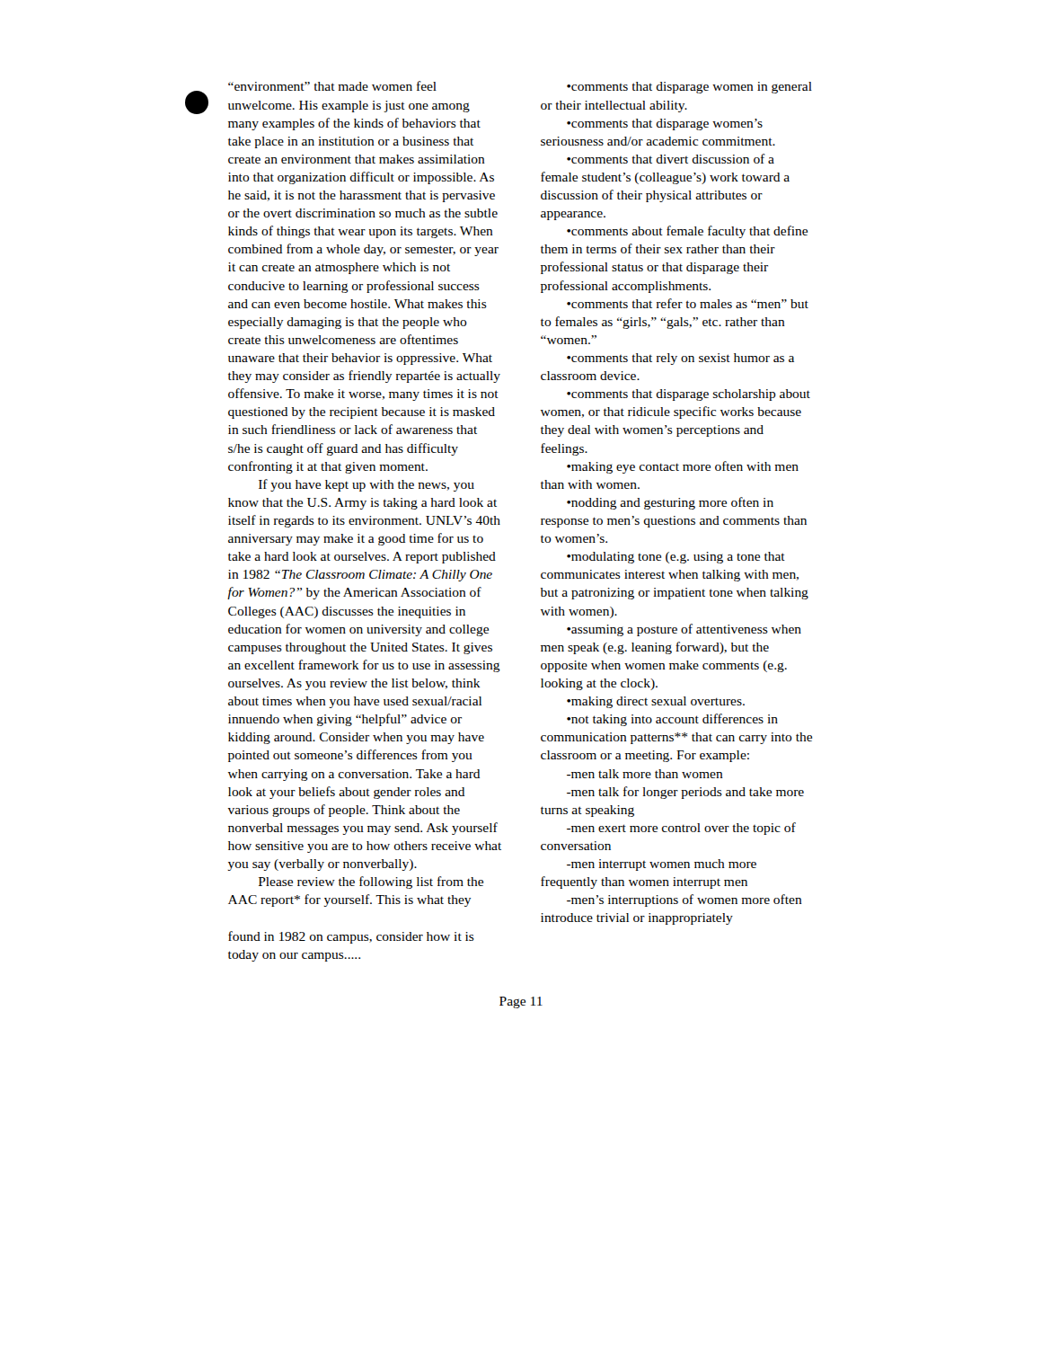“environment” that made women feel unwelcome. His example is just one among many examples of the kinds of behaviors that take place in an institution or a business that create an environment that makes assimilation into that organization difficult or impossible. As he said, it is not the harassment that is pervasive or the overt discrimination so much as the subtle kinds of things that wear upon its targets. When combined from a whole day, or semester, or year it can create an atmosphere which is not conducive to learning or professional success and can even become hostile. What makes this especially damaging is that the people who create this unwelcomeness are oftentimes unaware that their behavior is oppressive. What they may consider as friendly repartée is actually offensive. To make it worse, many times it is not questioned by the recipient because it is masked in such friendliness or lack of awareness that s/he is caught off guard and has difficulty confronting it at that given moment.
If you have kept up with the news, you know that the U.S. Army is taking a hard look at itself in regards to its environment. UNLV’s 40th anniversary may make it a good time for us to take a hard look at ourselves. A report published in 1982 “The Classroom Climate: A Chilly One for Women?” by the American Association of Colleges (AAC) discusses the inequities in education for women on university and college campuses throughout the United States. It gives an excellent framework for us to use in assessing ourselves. As you review the list below, think about times when you have used sexual/racial innuendo when giving “helpful” advice or kidding around. Consider when you may have pointed out someone’s differences from you when carrying on a conversation. Take a hard look at your beliefs about gender roles and various groups of people. Think about the nonverbal messages you may send. Ask yourself how sensitive you are to how others receive what you say (verbally or nonverbally).
Please review the following list from the AAC report* for yourself. This is what they
found in 1982 on campus, consider how it is today on our campus.....
•comments that disparage women in general or their intellectual ability.
•comments that disparage women’s seriousness and/or academic commitment.
•comments that divert discussion of a female student’s (colleague’s) work toward a discussion of their physical attributes or appearance.
•comments about female faculty that define them in terms of their sex rather than their professional status or that disparage their professional accomplishments.
•comments that refer to males as “men” but to females as “girls,” “gals,” etc. rather than “women.”
•comments that rely on sexist humor as a classroom device.
•comments that disparage scholarship about women, or that ridicule specific works because they deal with women’s perceptions and feelings.
•making eye contact more often with men than with women.
•nodding and gesturing more often in response to men’s questions and comments than to women’s.
•modulating tone (e.g. using a tone that communicates interest when talking with men, but a patronizing or impatient tone when talking with women).
•assuming a posture of attentiveness when men speak (e.g. leaning forward), but the opposite when women make comments (e.g. looking at the clock).
•making direct sexual overtures.
•not taking into account differences in communication patterns** that can carry into the classroom or a meeting. For example:
-men talk more than women
-men talk for longer periods and take more turns at speaking
-men exert more control over the topic of conversation
-men interrupt women much more frequently than women interrupt men
-men’s interruptions of women more often introduce trivial or inappropriately
Page 11